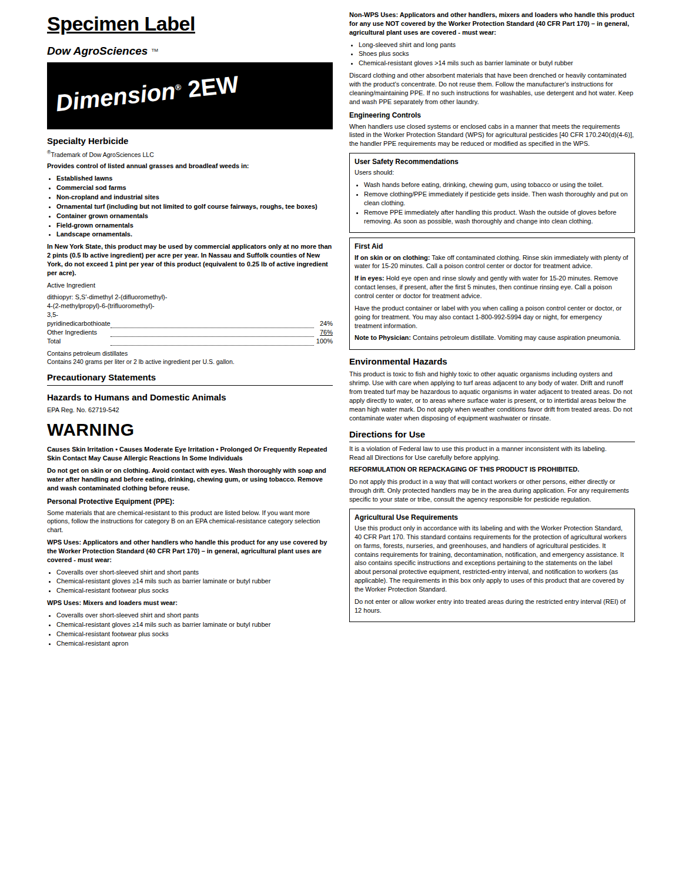Specimen Label
Dow AgroSciences TM
Dimension® 2EW
Specialty Herbicide
®Trademark of Dow AgroSciences LLC
Provides control of listed annual grasses and broadleaf weeds in:
Established lawns
Commercial sod farms
Non-cropland and industrial sites
Ornamental turf (including but not limited to golf course fairways, roughs, tee boxes)
Container grown ornamentals
Field-grown ornamentals
Landscape ornamentals.
In New York State, this product may be used by commercial applicators only at no more than 2 pints (0.5 lb active ingredient) per acre per year. In Nassau and Suffolk counties of New York, do not exceed 1 pint per year of this product (equivalent to 0.25 lb of active ingredient per acre).
Active Ingredient
| dithiopyr: S,S'-dimethyl 2-(difluoromethyl)- |
| 4-(2-methylpropyl)-6-(trifluoromethyl)- |
| 3,5-pyridinedicarbothioate | | 24% |
| Other Ingredients | | 76% |
| Total | | 100% |
Contains petroleum distillates
Contains 240 grams per liter or 2 lb active ingredient per U.S. gallon.
Precautionary Statements
Hazards to Humans and Domestic Animals
EPA Reg. No. 62719-542
WARNING
Causes Skin Irritation • Causes Moderate Eye Irritation • Prolonged Or Frequently Repeated Skin Contact May Cause Allergic Reactions In Some Individuals
Do not get on skin or on clothing. Avoid contact with eyes. Wash thoroughly with soap and water after handling and before eating, drinking, chewing gum, or using tobacco. Remove and wash contaminated clothing before reuse.
Personal Protective Equipment (PPE):
Some materials that are chemical-resistant to this product are listed below. If you want more options, follow the instructions for category B on an EPA chemical-resistance category selection chart.
WPS Uses: Applicators and other handlers who handle this product for any use covered by the Worker Protection Standard (40 CFR Part 170) – in general, agricultural plant uses are covered - must wear:
Coveralls over short-sleeved shirt and short pants
Chemical-resistant gloves ≥14 mils such as barrier laminate or butyl rubber
Chemical-resistant footwear plus socks
WPS Uses: Mixers and loaders must wear:
Coveralls over short-sleeved shirt and short pants
Chemical-resistant gloves ≥14 mils such as barrier laminate or butyl rubber
Chemical-resistant footwear plus socks
Chemical-resistant apron
Non-WPS Uses: Applicators and other handlers, mixers and loaders who handle this product for any use NOT covered by the Worker Protection Standard (40 CFR Part 170) – in general, agricultural plant uses are covered - must wear:
Long-sleeved shirt and long pants
Shoes plus socks
Chemical-resistant gloves >14 mils such as barrier laminate or butyl rubber
Discard clothing and other absorbent materials that have been drenched or heavily contaminated with the product's concentrate. Do not reuse them. Follow the manufacturer's instructions for cleaning/maintaining PPE. If no such instructions for washables, use detergent and hot water. Keep and wash PPE separately from other laundry.
Engineering Controls
When handlers use closed systems or enclosed cabs in a manner that meets the requirements listed in the Worker Protection Standard (WPS) for agricultural pesticides [40 CFR 170.240(d)(4-6)], the handler PPE requirements may be reduced or modified as specified in the WPS.
User Safety Recommendations
Users should:
Wash hands before eating, drinking, chewing gum, using tobacco or using the toilet.
Remove clothing/PPE immediately if pesticide gets inside. Then wash thoroughly and put on clean clothing.
Remove PPE immediately after handling this product. Wash the outside of gloves before removing. As soon as possible, wash thoroughly and change into clean clothing.
First Aid
If on skin or on clothing: Take off contaminated clothing. Rinse skin immediately with plenty of water for 15-20 minutes. Call a poison control center or doctor for treatment advice.
If in eyes: Hold eye open and rinse slowly and gently with water for 15-20 minutes. Remove contact lenses, if present, after the first 5 minutes, then continue rinsing eye. Call a poison control center or doctor for treatment advice.
Have the product container or label with you when calling a poison control center or doctor, or going for treatment. You may also contact 1-800-992-5994 day or night, for emergency treatment information.
Note to Physician: Contains petroleum distillate. Vomiting may cause aspiration pneumonia.
Environmental Hazards
This product is toxic to fish and highly toxic to other aquatic organisms including oysters and shrimp. Use with care when applying to turf areas adjacent to any body of water. Drift and runoff from treated turf may be hazardous to aquatic organisms in water adjacent to treated areas. Do not apply directly to water, or to areas where surface water is present, or to intertidal areas below the mean high water mark. Do not apply when weather conditions favor drift from treated areas. Do not contaminate water when disposing of equipment washwater or rinsate.
Directions for Use
It is a violation of Federal law to use this product in a manner inconsistent with its labeling.
Read all Directions for Use carefully before applying.
REFORMULATION OR REPACKAGING OF THIS PRODUCT IS PROHIBITED.
Do not apply this product in a way that will contact workers or other persons, either directly or through drift. Only protected handlers may be in the area during application. For any requirements specific to your state or tribe, consult the agency responsible for pesticide regulation.
Agricultural Use Requirements
Use this product only in accordance with its labeling and with the Worker Protection Standard, 40 CFR Part 170. This standard contains requirements for the protection of agricultural workers on farms, forests, nurseries, and greenhouses, and handlers of agricultural pesticides. It contains requirements for training, decontamination, notification, and emergency assistance. It also contains specific instructions and exceptions pertaining to the statements on the label about personal protective equipment, restricted-entry interval, and notification to workers (as applicable). The requirements in this box only apply to uses of this product that are covered by the Worker Protection Standard.
Do not enter or allow worker entry into treated areas during the restricted entry interval (REI) of 12 hours.